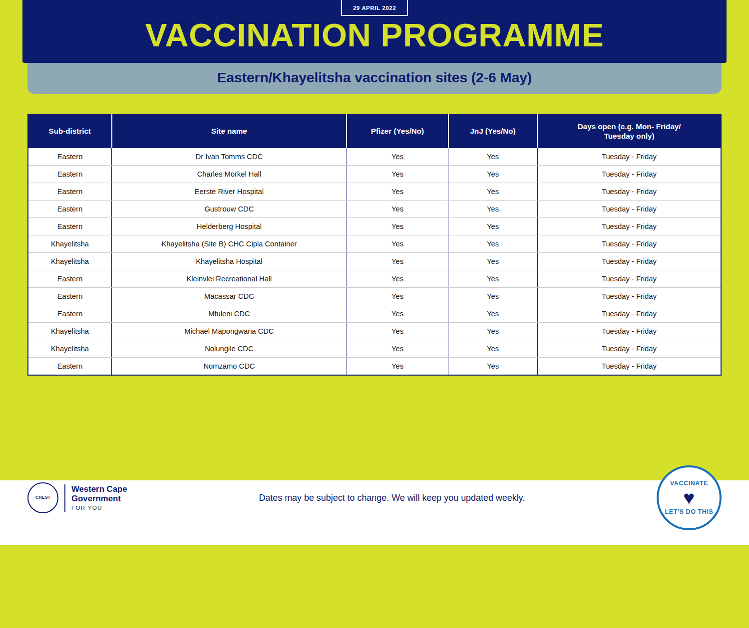29 APRIL 2022
VACCINATION PROGRAMME
Eastern/Khayelitsha vaccination sites (2-6 May)
| Sub-district | Site name | Pfizer (Yes/No) | JnJ (Yes/No) | Days open (e.g. Mon- Friday/ Tuesday only) |
| --- | --- | --- | --- | --- |
| Eastern | Dr Ivan Tomms CDC | Yes | Yes | Tuesday - Friday |
| Eastern | Charles Morkel Hall | Yes | Yes | Tuesday - Friday |
| Eastern | Eerste River Hospital | Yes | Yes | Tuesday - Friday |
| Eastern | Gustrouw CDC | Yes | Yes | Tuesday - Friday |
| Eastern | Helderberg Hospital | Yes | Yes | Tuesday - Friday |
| Khayelitsha | Khayelitsha (Site B) CHC Cipla Container | Yes | Yes | Tuesday - Friday |
| Khayelitsha | Khayelitsha Hospital | Yes | Yes | Tuesday - Friday |
| Eastern | Kleinvlei Recreational Hall | Yes | Yes | Tuesday - Friday |
| Eastern | Macassar CDC | Yes | Yes | Tuesday - Friday |
| Eastern | Mfuleni CDC | Yes | Yes | Tuesday - Friday |
| Khayelitsha | Michael Mapongwana CDC | Yes | Yes | Tuesday - Friday |
| Khayelitsha | Nolungile CDC | Yes | Yes | Tuesday - Friday |
| Eastern | Nomzamo CDC | Yes | Yes | Tuesday - Friday |
CREST
Western Cape
Government
FOR YOU
Dates may be subject to change. We will keep you updated weekly.
VACCINATE ♥ LET'S DO THIS